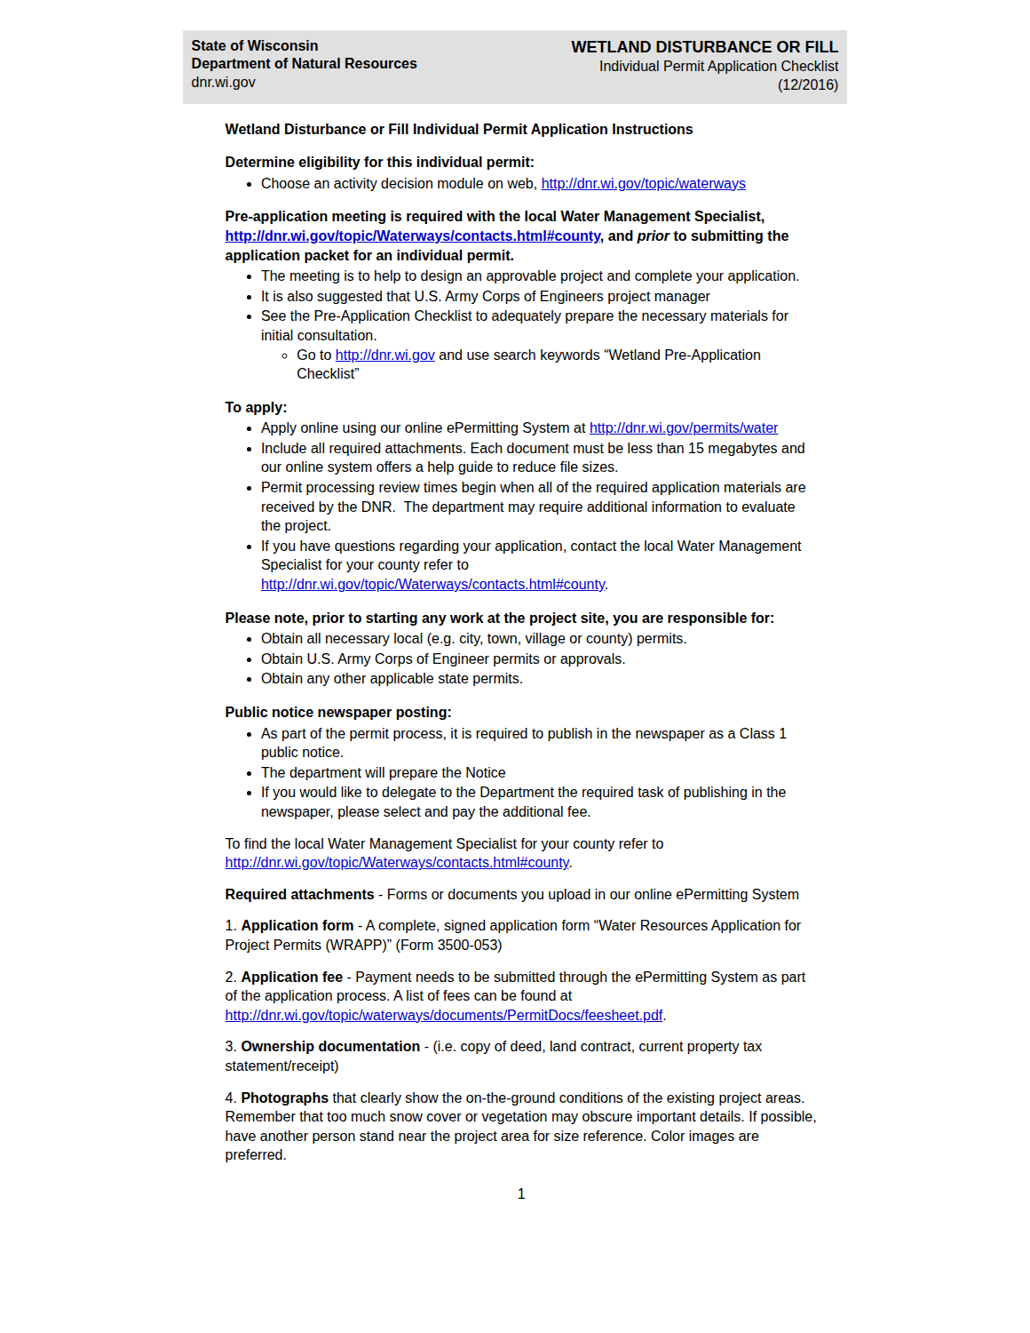State of Wisconsin
Department of Natural Resources
dnr.wi.gov
WETLAND DISTURBANCE OR FILL
Individual Permit Application Checklist
(12/2016)
Wetland Disturbance or Fill Individual Permit Application Instructions
Determine eligibility for this individual permit:
Choose an activity decision module on web, http://dnr.wi.gov/topic/waterways
Pre-application meeting is required with the local Water Management Specialist, http://dnr.wi.gov/topic/Waterways/contacts.html#county, and prior to submitting the application packet for an individual permit.
The meeting is to help to design an approvable project and complete your application.
It is also suggested that U.S. Army Corps of Engineers project manager
See the Pre-Application Checklist to adequately prepare the necessary materials for initial consultation.
Go to http://dnr.wi.gov and use search keywords “Wetland Pre-Application Checklist”
To apply:
Apply online using our online ePermitting System at http://dnr.wi.gov/permits/water
Include all required attachments. Each document must be less than 15 megabytes and our online system offers a help guide to reduce file sizes.
Permit processing review times begin when all of the required application materials are received by the DNR. The department may require additional information to evaluate the project.
If you have questions regarding your application, contact the local Water Management Specialist for your county refer to http://dnr.wi.gov/topic/Waterways/contacts.html#county.
Please note, prior to starting any work at the project site, you are responsible for:
Obtain all necessary local (e.g. city, town, village or county) permits.
Obtain U.S. Army Corps of Engineer permits or approvals.
Obtain any other applicable state permits.
Public notice newspaper posting:
As part of the permit process, it is required to publish in the newspaper as a Class 1 public notice.
The department will prepare the Notice
If you would like to delegate to the Department the required task of publishing in the newspaper, please select and pay the additional fee.
To find the local Water Management Specialist for your county refer to
http://dnr.wi.gov/topic/Waterways/contacts.html#county.
Required attachments - Forms or documents you upload in our online ePermitting System
1. Application form - A complete, signed application form “Water Resources Application for Project Permits (WRAPP)” (Form 3500-053)
2. Application fee - Payment needs to be submitted through the ePermitting System as part of the application process. A list of fees can be found at http://dnr.wi.gov/topic/waterways/documents/PermitDocs/feesheet.pdf.
3. Ownership documentation - (i.e. copy of deed, land contract, current property tax statement/receipt)
4. Photographs that clearly show the on-the-ground conditions of the existing project areas. Remember that too much snow cover or vegetation may obscure important details. If possible, have another person stand near the project area for size reference. Color images are preferred.
1